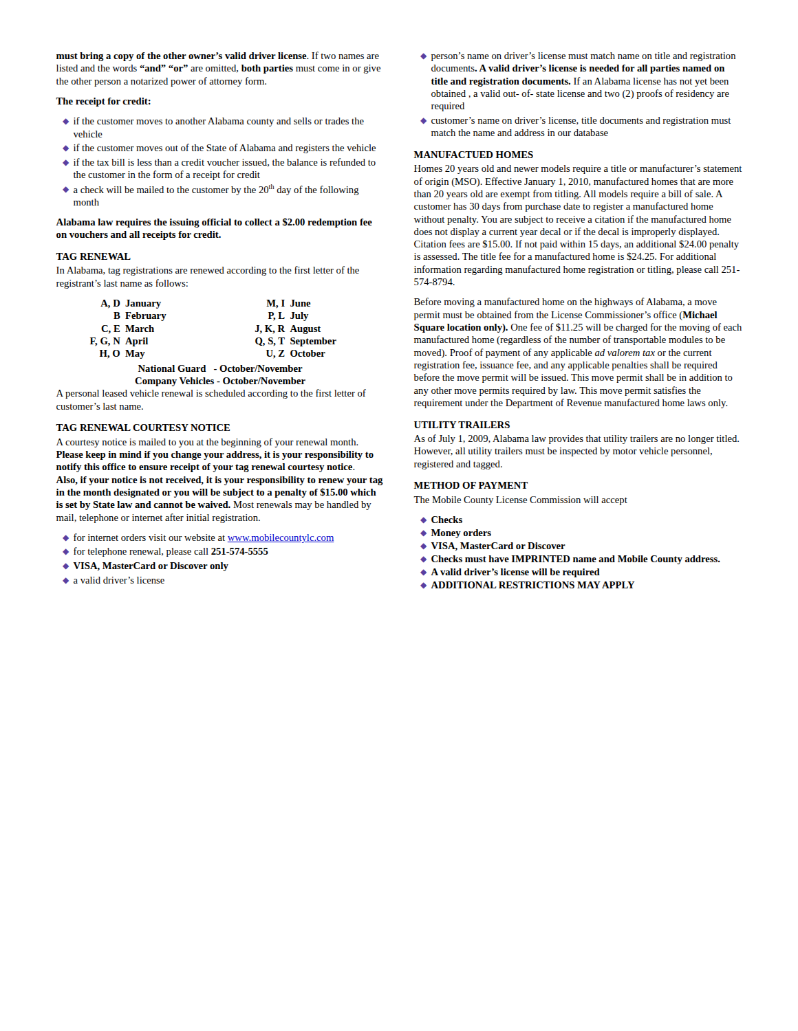must bring a copy of the other owner’s valid driver license. If two names are listed and the words “and” “or” are omitted, both parties must come in or give the other person a notarized power of attorney form.
The receipt for credit:
if the customer moves to another Alabama county and sells or trades the vehicle
if the customer moves out of the State of Alabama and registers the vehicle
if the tax bill is less than a credit voucher issued, the balance is refunded to the customer in the form of a receipt for credit
a check will be mailed to the customer by the 20th day of the following month
Alabama law requires the issuing official to collect a $2.00 redemption fee on vouchers and all receipts for credit.
Tag Renewal
In Alabama, tag registrations are renewed according to the first letter of the registrant’s last name as follows:
| A, D | January | M, I | June |
| B | February | P, L | July |
| C, E | March | J, K, R | August |
| F, G, N | April | Q, S, T | September |
| H, O | May | U, Z | October |
National Guard - October/November
Company Vehicles - October/November
A personal leased vehicle renewal is scheduled according to the first letter of customer’s last name.
Tag Renewal Courtesy Notice
A courtesy notice is mailed to you at the beginning of your renewal month. Please keep in mind if you change your address, it is your responsibility to notify this office to ensure receipt of your tag renewal courtesy notice.
Also, if your notice is not received, it is your responsibility to renew your tag in the month designated or you will be subject to a penalty of $15.00 which is set by State law and cannot be waived. Most renewals may be handled by mail, telephone or internet after initial registration.
for internet orders visit our website at www.mobilecountylc.com
for telephone renewal, please call 251-574-5555
VISA, MasterCard or Discover only
a valid driver’s license
person’s name on driver’s license must match name on title and registration documents. A valid driver’s license is needed for all parties named on title and registration documents. If an Alabama license has not yet been obtained , a valid out- of- state license and two (2) proofs of residency are required
customer’s name on driver’s license, title documents and registration must match the name and address in our database
Manufactued Homes
Homes 20 years old and newer models require a title or manufacturer’s statement of origin (MSO). Effective January 1, 2010, manufactured homes that are more than 20 years old are exempt from titling. All models require a bill of sale. A customer has 30 days from purchase date to register a manufactured home without penalty. You are subject to receive a citation if the manufactured home does not display a current year decal or if the decal is improperly displayed. Citation fees are $15.00. If not paid within 15 days, an additional $24.00 penalty is assessed. The title fee for a manufactured home is $24.25. For additional information regarding manufactured home registration or titling, please call 251-574-8794.
Before moving a manufactured home on the highways of Alabama, a move permit must be obtained from the License Commissioner’s office (Michael Square location only). One fee of $11.25 will be charged for the moving of each manufactured home (regardless of the number of transportable modules to be moved). Proof of payment of any applicable ad valorem tax or the current registration fee, issuance fee, and any applicable penalties shall be required before the move permit will be issued. This move permit shall be in addition to any other move permits required by law. This move permit satisfies the requirement under the Department of Revenue manufactured home laws only.
Utility Trailers
As of July 1, 2009, Alabama law provides that utility trailers are no longer titled. However, all utility trailers must be inspected by motor vehicle personnel, registered and tagged.
Method of Payment
The Mobile County License Commission will accept
Checks
Money orders
VISA, MasterCard or Discover
Checks must have IMPRINTED name and Mobile County address.
A valid driver’s license will be required
ADDITIONAL RESTRICTIONS MAY APPLY